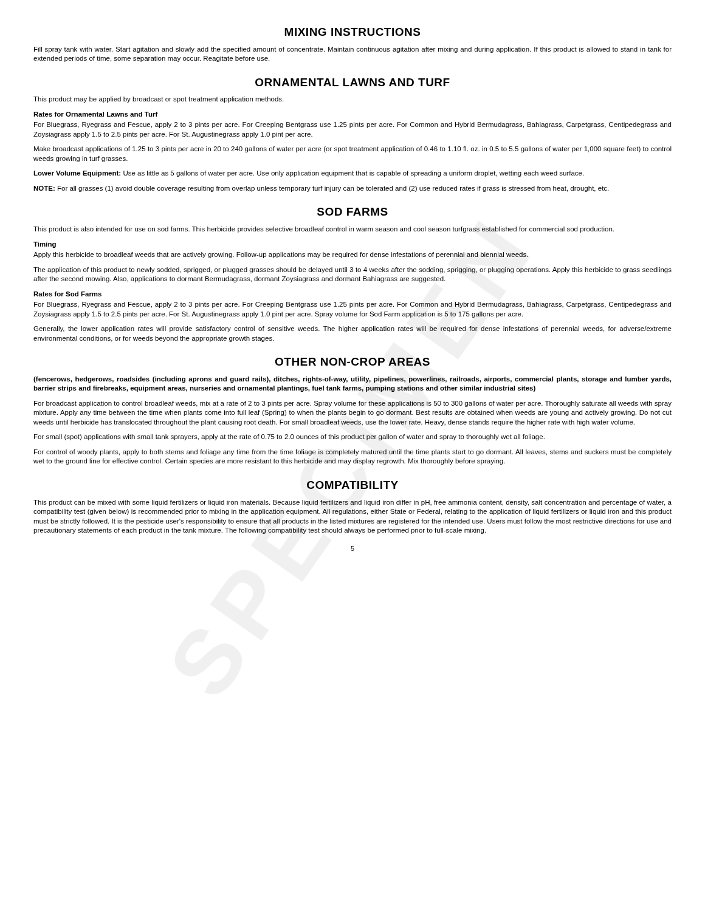SPECIMEN
MIXING INSTRUCTIONS
Fill spray tank with water. Start agitation and slowly add the specified amount of concentrate. Maintain continuous agitation after mixing and during application. If this product is allowed to stand in tank for extended periods of time, some separation may occur. Reagitate before use.
ORNAMENTAL LAWNS AND TURF
This product may be applied by broadcast or spot treatment application methods.
Rates for Ornamental Lawns and Turf
For Bluegrass, Ryegrass and Fescue, apply 2 to 3 pints per acre. For Creeping Bentgrass use 1.25 pints per acre. For Common and Hybrid Bermudagrass, Bahiagrass, Carpetgrass, Centipedegrass and Zoysiagrass apply 1.5 to 2.5 pints per acre. For St. Augustinegrass apply 1.0 pint per acre.
Make broadcast applications of 1.25 to 3 pints per acre in 20 to 240 gallons of water per acre (or spot treatment application of 0.46 to 1.10 fl. oz. in 0.5 to 5.5 gallons of water per 1,000 square feet) to control weeds growing in turf grasses.
Lower Volume Equipment: Use as little as 5 gallons of water per acre. Use only application equipment that is capable of spreading a uniform droplet, wetting each weed surface.
NOTE: For all grasses (1) avoid double coverage resulting from overlap unless temporary turf injury can be tolerated and (2) use reduced rates if grass is stressed from heat, drought, etc.
SOD FARMS
This product is also intended for use on sod farms. This herbicide provides selective broadleaf control in warm season and cool season turfgrass established for commercial sod production.
Timing
Apply this herbicide to broadleaf weeds that are actively growing. Follow-up applications may be required for dense infestations of perennial and biennial weeds.
The application of this product to newly sodded, sprigged, or plugged grasses should be delayed until 3 to 4 weeks after the sodding, sprigging, or plugging operations. Apply this herbicide to grass seedlings after the second mowing. Also, applications to dormant Bermudagrass, dormant Zoysiagrass and dormant Bahiagrass are suggested.
Rates for Sod Farms
For Bluegrass, Ryegrass and Fescue, apply 2 to 3 pints per acre. For Creeping Bentgrass use 1.25 pints per acre. For Common and Hybrid Bermudagrass, Bahiagrass, Carpetgrass, Centipedegrass and Zoysiagrass apply 1.5 to 2.5 pints per acre. For St. Augustinegrass apply 1.0 pint per acre. Spray volume for Sod Farm application is 5 to 175 gallons per acre.
Generally, the lower application rates will provide satisfactory control of sensitive weeds. The higher application rates will be required for dense infestations of perennial weeds, for adverse/extreme environmental conditions, or for weeds beyond the appropriate growth stages.
OTHER NON-CROP AREAS
(fencerows, hedgerows, roadsides (including aprons and guard rails), ditches, rights-of-way, utility, pipelines, powerlines, railroads, airports, commercial plants, storage and lumber yards, barrier strips and firebreaks, equipment areas, nurseries and ornamental plantings, fuel tank farms, pumping stations and other similar industrial sites)
For broadcast application to control broadleaf weeds, mix at a rate of 2 to 3 pints per acre. Spray volume for these applications is 50 to 300 gallons of water per acre. Thoroughly saturate all weeds with spray mixture. Apply any time between the time when plants come into full leaf (Spring) to when the plants begin to go dormant. Best results are obtained when weeds are young and actively growing. Do not cut weeds until herbicide has translocated throughout the plant causing root death. For small broadleaf weeds, use the lower rate. Heavy, dense stands require the higher rate with high water volume.
For small (spot) applications with small tank sprayers, apply at the rate of 0.75 to 2.0 ounces of this product per gallon of water and spray to thoroughly wet all foliage.
For control of woody plants, apply to both stems and foliage any time from the time foliage is completely matured until the time plants start to go dormant. All leaves, stems and suckers must be completely wet to the ground line for effective control. Certain species are more resistant to this herbicide and may display regrowth. Mix thoroughly before spraying.
COMPATIBILITY
This product can be mixed with some liquid fertilizers or liquid iron materials. Because liquid fertilizers and liquid iron differ in pH, free ammonia content, density, salt concentration and percentage of water, a compatibility test (given below) is recommended prior to mixing in the application equipment. All regulations, either State or Federal, relating to the application of liquid fertilizers or liquid iron and this product must be strictly followed. It is the pesticide user's responsibility to ensure that all products in the listed mixtures are registered for the intended use. Users must follow the most restrictive directions for use and precautionary statements of each product in the tank mixture. The following compatibility test should always be performed prior to full-scale mixing.
5